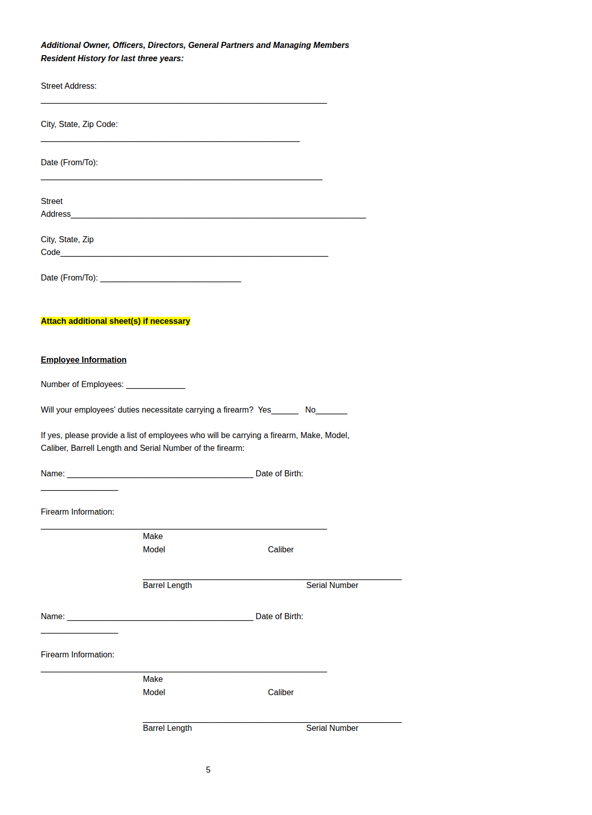Additional Owner, Officers, Directors, General Partners and Managing Members Resident History for last three years:
Street Address: _______________________________________________________________
City, State, Zip Code: _________________________________________________________
Date (From/To): ______________________________________________________________
Street Address_________________________________________________________________
City, State, Zip Code___________________________________________________________
Date (From/To): _______________________________
Attach additional sheet(s) if necessary
Employee Information
Number of Employees: _____________
Will your employees' duties necessitate carrying a firearm? Yes______ No_______
If yes, please provide a list of employees who will be carrying a firearm, Make, Model, Caliber, Barrell Length and Serial Number of the firearm:
Name: _________________________________________ Date of Birth: _________________
Firearm Information: _______________________________________________________________
Make Model Caliber
_________________________________________________________
Barrel Length Serial Number
Name: _________________________________________ Date of Birth: _________________
Firearm Information: _______________________________________________________________
Make Model Caliber
_________________________________________________________
Barrel Length Serial Number
5